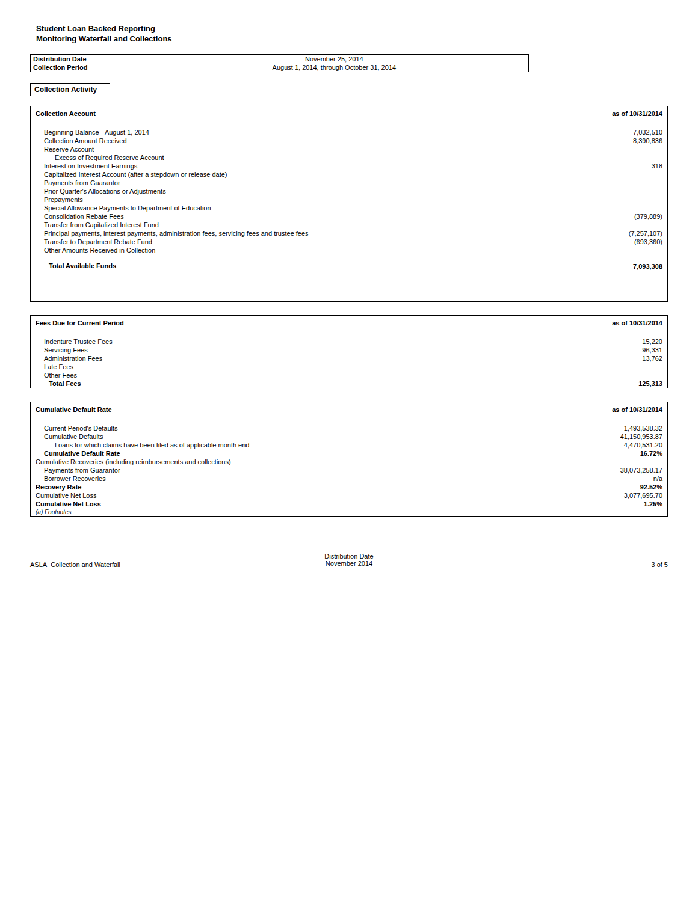Student Loan Backed Reporting
Monitoring Waterfall and Collections
| Distribution Date | November 25, 2014 |
| Collection Period | August 1, 2014, through October 31, 2014 |
Collection Activity
| Collection Account | as of 10/31/2014 |
| Beginning Balance - August 1, 2014 | 7,032,510 |
| Collection Amount Received | 8,390,836 |
| Reserve Account | |
| Excess of Required Reserve Account | |
| Interest on Investment Earnings | 318 |
| Capitalized Interest Account (after a stepdown or release date) | |
| Payments from Guarantor | |
| Prior Quarter's Allocations or Adjustments | |
| Prepayments | |
| Special Allowance Payments to Department of Education | |
| Consolidation Rebate Fees | (379,889) |
| Transfer from Capitalized Interest Fund | |
| Principal payments, interest payments, administration fees, servicing fees and trustee fees | (7,257,107) |
| Transfer to Department Rebate Fund | (693,360) |
| Other Amounts Received in Collection | |
| Total Available Funds | 7,093,308 |
| Fees Due for Current Period | as of 10/31/2014 |
| Indenture Trustee Fees | 15,220 |
| Servicing Fees | 96,331 |
| Administration Fees | 13,762 |
| Late Fees | |
| Other Fees | |
| Total Fees | 125,313 |
| Cumulative Default Rate | as of 10/31/2014 |
| Current Period's Defaults | 1,493,538.32 |
| Cumulative Defaults | 41,150,953.87 |
| Loans for which claims have been filed as of applicable month end | 4,470,531.20 |
| Cumulative Default Rate | 16.72% |
| Cumulative Recoveries (including reimbursements and collections) | |
| Payments from Guarantor | 38,073,258.17 |
| Borrower Recoveries | n/a |
| Recovery Rate | 92.52% |
| Cumulative Net Loss | 3,077,695.70 |
| Cumulative Net Loss | 1.25% |
| (a) Footnotes |
ASLA_Collection and Waterfall
Distribution Date
November 2014
3 of 5